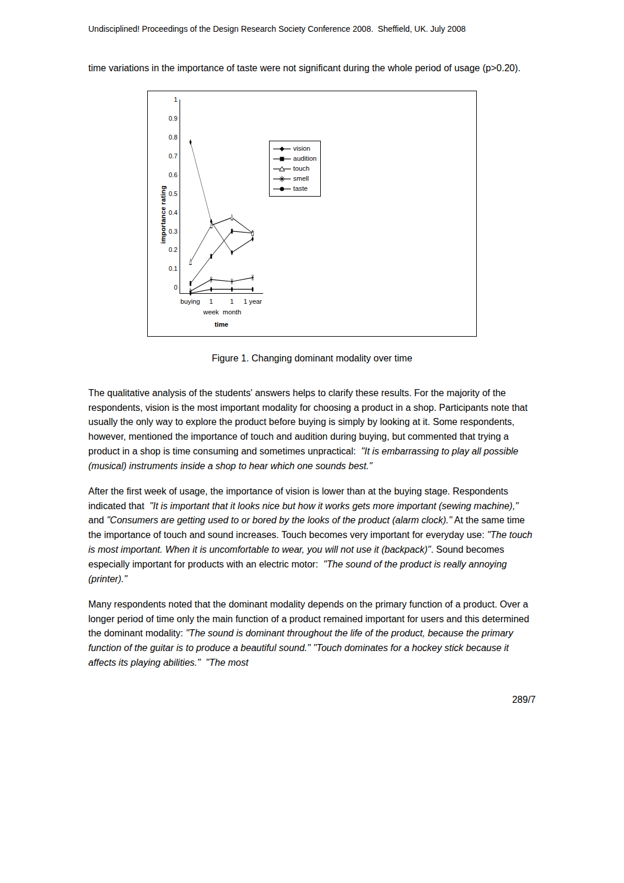Undisciplined! Proceedings of the Design Research Society Conference 2008. Sheffield, UK. July 2008
time variations in the importance of taste were not significant during the whole period of usage (p>0.20).
importance rating
1 0.9 0.8 0.7 0.6 0.5 0.4 0.3 0.2 0.1 0
buying 1 week 1 month 1 year
time
vision
audition
touch
smell
taste
Figure 1. Changing dominant modality over time
The qualitative analysis of the students' answers helps to clarify these results. For the majority of the respondents, vision is the most important modality for choosing a product in a shop. Participants note that usually the only way to explore the product before buying is simply by looking at it. Some respondents, however, mentioned the importance of touch and audition during buying, but commented that trying a product in a shop is time consuming and sometimes unpractical: "It is embarrassing to play all possible (musical) instruments inside a shop to hear which one sounds best."
After the first week of usage, the importance of vision is lower than at the buying stage. Respondents indicated that "It is important that it looks nice but how it works gets more important (sewing machine)," and "Consumers are getting used to or bored by the looks of the product (alarm clock)." At the same time the importance of touch and sound increases. Touch becomes very important for everyday use: "The touch is most important. When it is uncomfortable to wear, you will not use it (backpack)". Sound becomes especially important for products with an electric motor: "The sound of the product is really annoying (printer)."
Many respondents noted that the dominant modality depends on the primary function of a product. Over a longer period of time only the main function of a product remained important for users and this determined the dominant modality: "The sound is dominant throughout the life of the product, because the primary function of the guitar is to produce a beautiful sound." "Touch dominates for a hockey stick because it affects its playing abilities." "The most
289/7